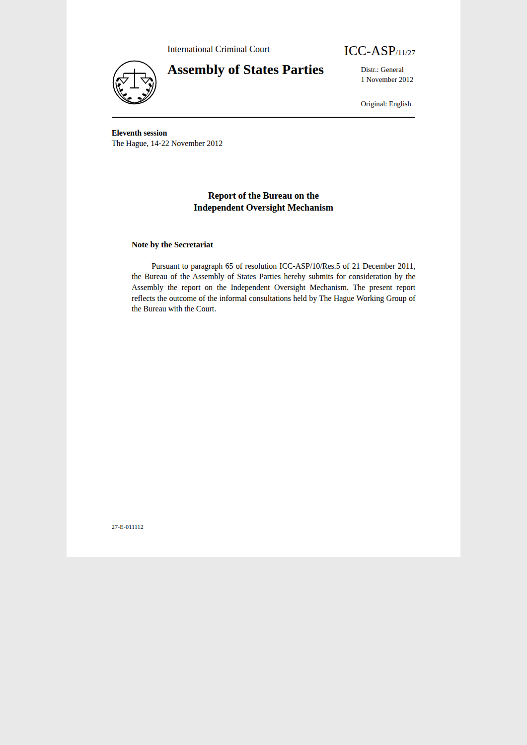International Criminal Court
ICC-ASP/11/27
Assembly of States Parties
Distr.: General
1 November 2012
Original: English
Eleventh session
The Hague, 14-22 November 2012
Report of the Bureau on the
Independent Oversight Mechanism
Note by the Secretariat
Pursuant to paragraph 65 of resolution ICC-ASP/10/Res.5 of 21 December 2011, the Bureau of the Assembly of States Parties hereby submits for consideration by the Assembly the report on the Independent Oversight Mechanism. The present report reflects the outcome of the informal consultations held by The Hague Working Group of the Bureau with the Court.
27-E-011112